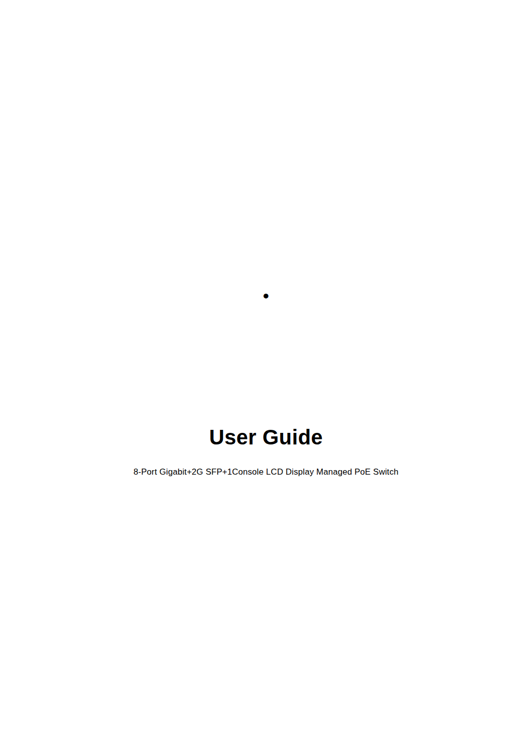•
User Guide
8-Port Gigabit+2G SFP+1Console LCD Display Managed PoE Switch